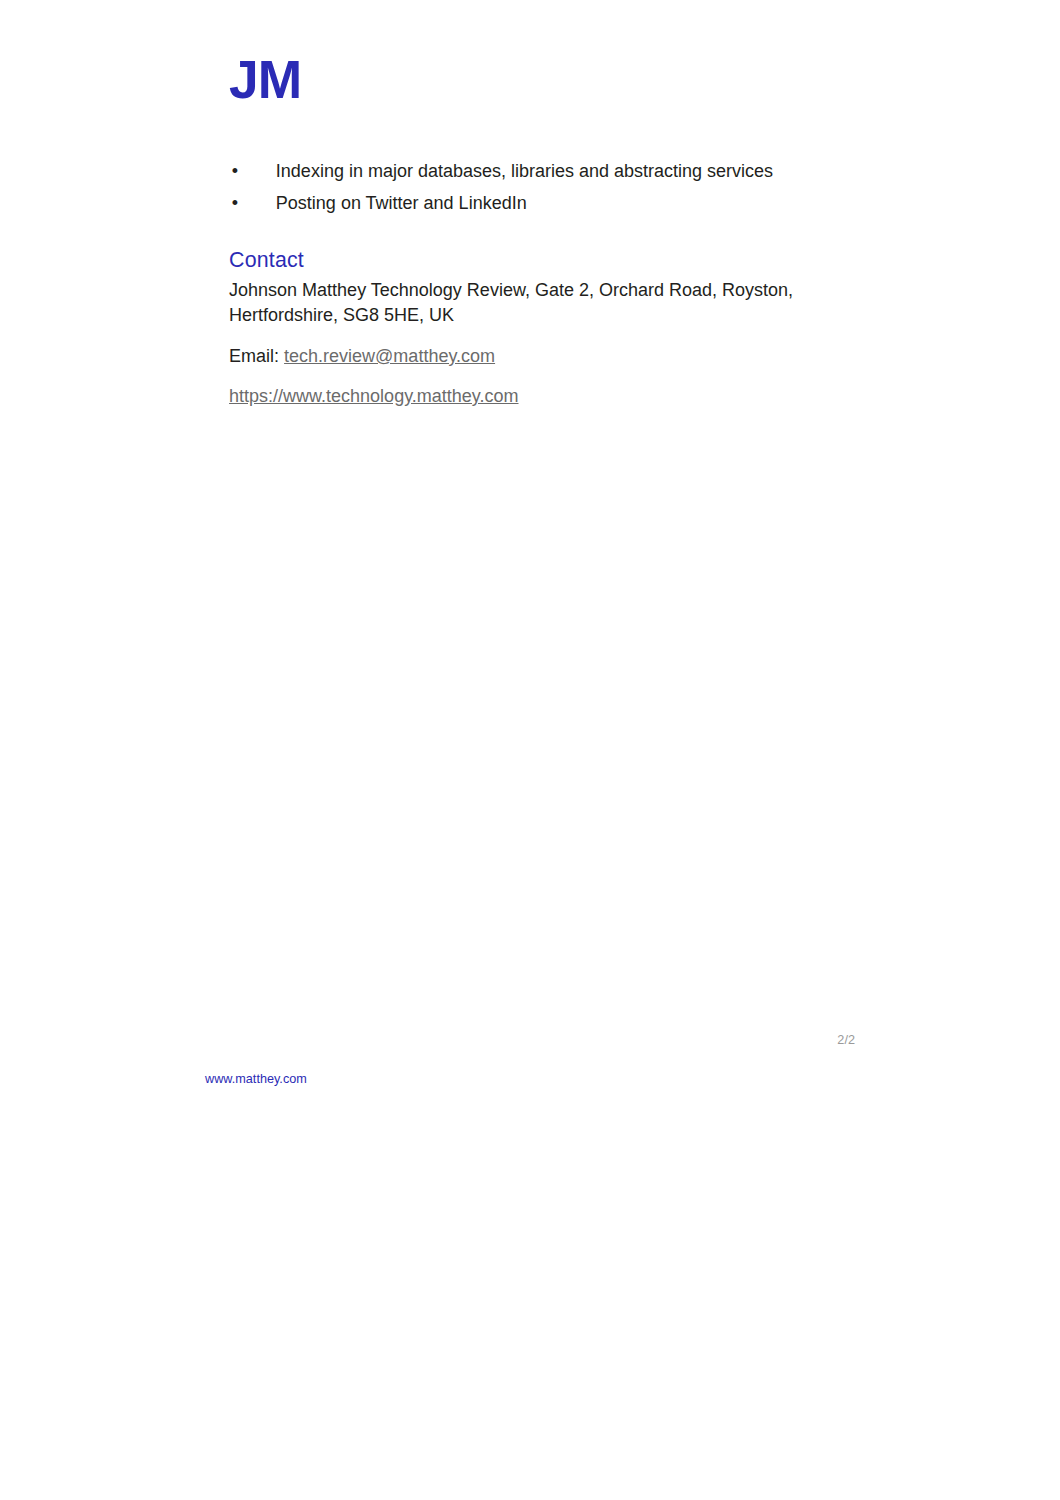JM
Indexing in major databases, libraries and abstracting services
Posting on Twitter and LinkedIn
Contact
Johnson Matthey Technology Review, Gate 2, Orchard Road, Royston, Hertfordshire, SG8 5HE, UK
Email: tech.review@matthey.com
https://www.technology.matthey.com
2/2
www.matthey.com